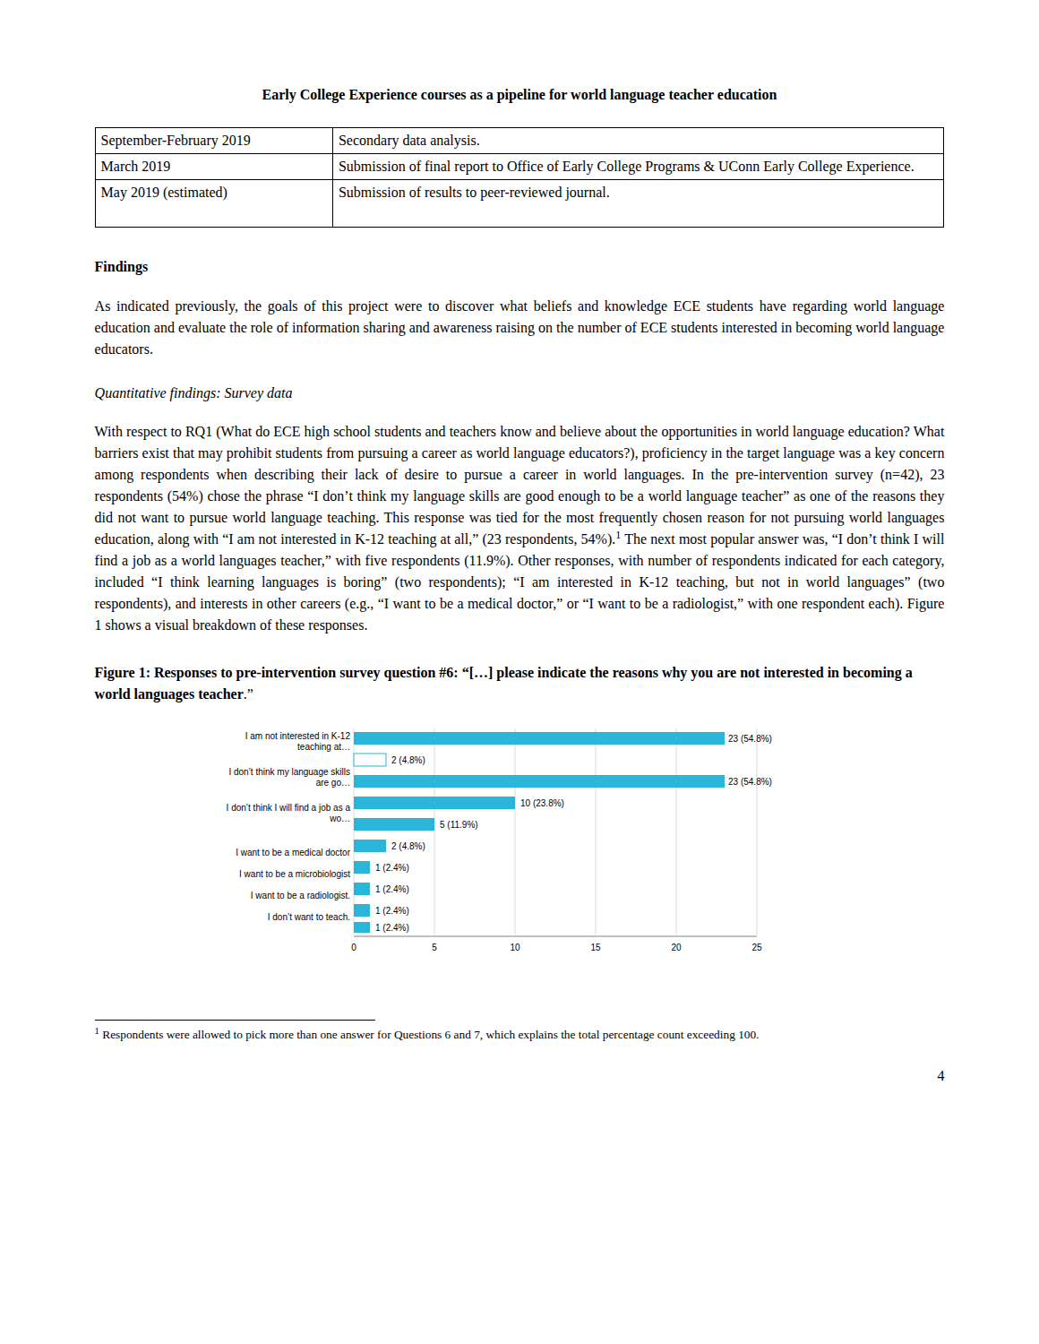Early College Experience courses as a pipeline for world language teacher education
| September-February 2019 | Secondary data analysis. |
| March 2019 | Submission of final report to Office of Early College Programs & UConn Early College Experience. |
| May 2019 (estimated) | Submission of results to peer-reviewed journal. |
Findings
As indicated previously, the goals of this project were to discover what beliefs and knowledge ECE students have regarding world language education and evaluate the role of information sharing and awareness raising on the number of ECE students interested in becoming world language educators.
Quantitative findings: Survey data
With respect to RQ1 (What do ECE high school students and teachers know and believe about the opportunities in world language education? What barriers exist that may prohibit students from pursuing a career as world language educators?), proficiency in the target language was a key concern among respondents when describing their lack of desire to pursue a career in world languages. In the pre-intervention survey (n=42), 23 respondents (54%) chose the phrase “I don’t think my language skills are good enough to be a world language teacher” as one of the reasons they did not want to pursue world language teaching. This response was tied for the most frequently chosen reason for not pursuing world languages education, along with “I am not interested in K-12 teaching at all,” (23 respondents, 54%).1 The next most popular answer was, “I don’t think I will find a job as a world languages teacher,” with five respondents (11.9%). Other responses, with number of respondents indicated for each category, included “I think learning languages is boring” (two respondents); “I am interested in K-12 teaching, but not in world languages” (two respondents), and interests in other careers (e.g., “I want to be a medical doctor,” or “I want to be a radiologist,” with one respondent each). Figure 1 shows a visual breakdown of these responses.
Figure 1: Responses to pre-intervention survey question #6: “[…] please indicate the reasons why you are not interested in becoming a world languages teacher.”
I am not interested in K-12 teaching at… I don’t think my language skills are go… I don’t think I will find a job as a wo… I want to be a medical doctor I want to be a microbiologist I want to be a radiologist. I don’t want to teach. 23 (54.8%) 2 (4.8%) 23 (54.8%) 10 (23.8%) 5 (11.9%) 2 (4.8%) 1 (2.4%) 1 (2.4%) 1 (2.4%) 1 (2.4%) 0 5 10 15 20 25
1 Respondents were allowed to pick more than one answer for Questions 6 and 7, which explains the total percentage count exceeding 100.
4